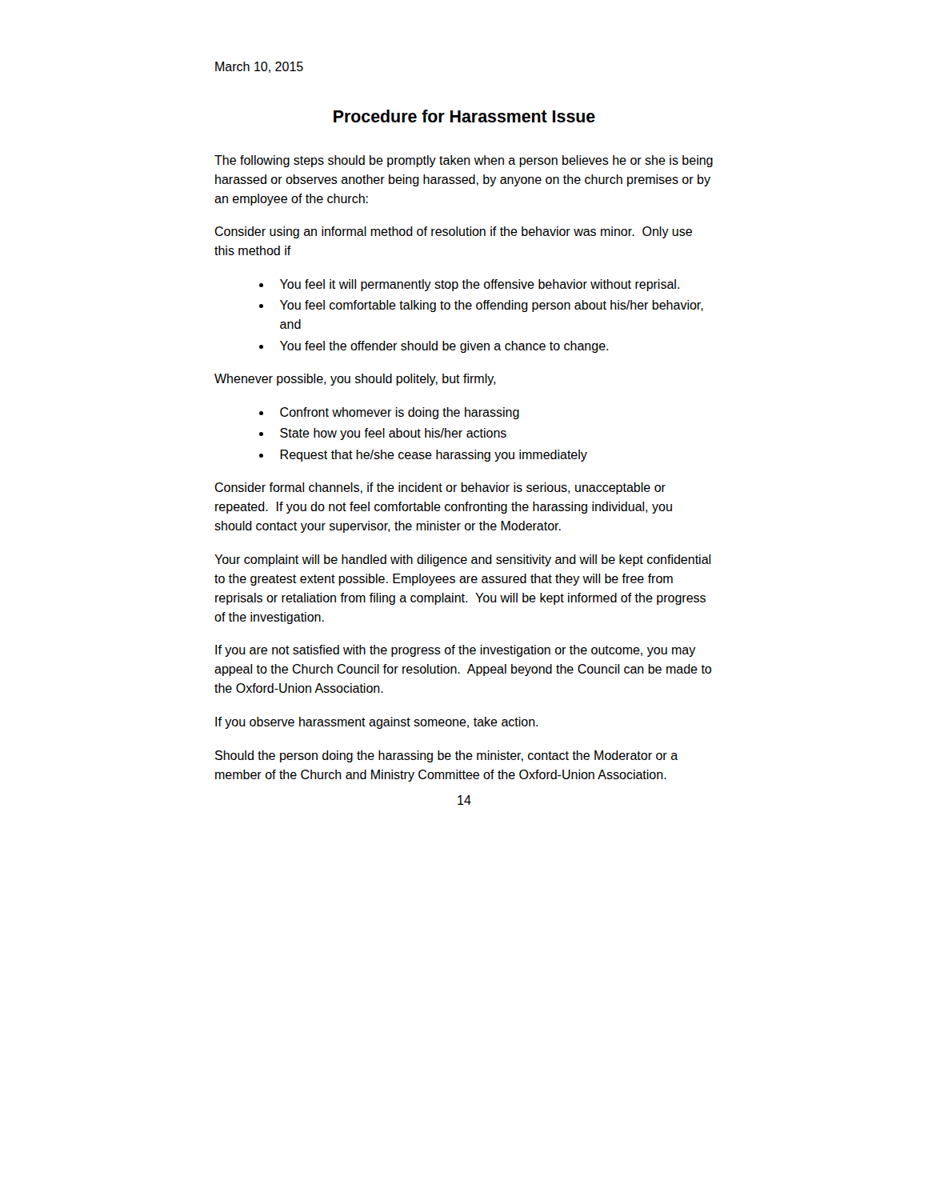March 10, 2015
Procedure for Harassment Issue
The following steps should be promptly taken when a person believes he or she is being harassed or observes another being harassed, by anyone on the church premises or by an employee of the church:
Consider using an informal method of resolution if the behavior was minor. Only use this method if
You feel it will permanently stop the offensive behavior without reprisal.
You feel comfortable talking to the offending person about his/her behavior, and
You feel the offender should be given a chance to change.
Whenever possible, you should politely, but firmly,
Confront whomever is doing the harassing
State how you feel about his/her actions
Request that he/she cease harassing you immediately
Consider formal channels, if the incident or behavior is serious, unacceptable or repeated. If you do not feel comfortable confronting the harassing individual, you should contact your supervisor, the minister or the Moderator.
Your complaint will be handled with diligence and sensitivity and will be kept confidential to the greatest extent possible. Employees are assured that they will be free from reprisals or retaliation from filing a complaint. You will be kept informed of the progress of the investigation.
If you are not satisfied with the progress of the investigation or the outcome, you may appeal to the Church Council for resolution. Appeal beyond the Council can be made to the Oxford-Union Association.
If you observe harassment against someone, take action.
Should the person doing the harassing be the minister, contact the Moderator or a member of the Church and Ministry Committee of the Oxford-Union Association.
14